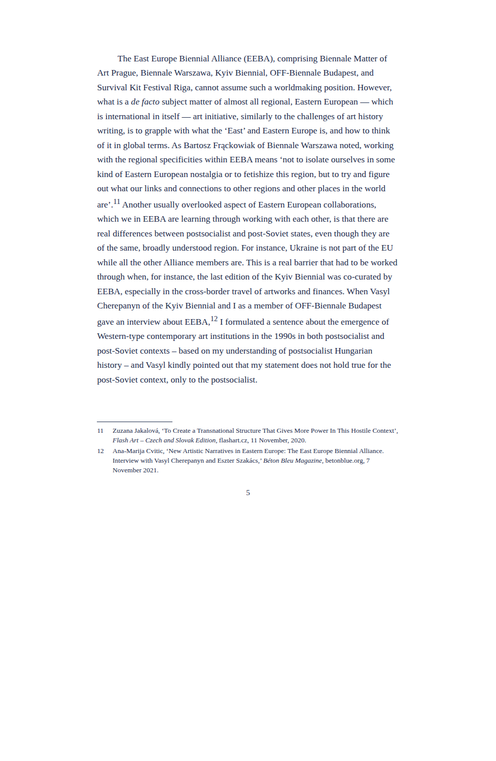The East Europe Biennial Alliance (EEBA), comprising Biennale Matter of Art Prague, Biennale Warszawa, Kyiv Biennial, OFF-Biennale Budapest, and Survival Kit Festival Riga, cannot assume such a worldmaking position. However, what is a de facto subject matter of almost all regional, Eastern European — which is international in itself — art initiative, similarly to the challenges of art history writing, is to grapple with what the ‘East’ and Eastern Europe is, and how to think of it in global terms. As Bartosz Frąckowiak of Biennale Warszawa noted, working with the regional specificities within EEBA means ‘not to isolate ourselves in some kind of Eastern European nostalgia or to fetishize this region, but to try and figure out what our links and connections to other regions and other places in the world are’.11 Another usually overlooked aspect of Eastern European collaborations, which we in EEBA are learning through working with each other, is that there are real differences between postsocialist and post-Soviet states, even though they are of the same, broadly understood region. For instance, Ukraine is not part of the EU while all the other Alliance members are. This is a real barrier that had to be worked through when, for instance, the last edition of the Kyiv Biennial was co-curated by EEBA, especially in the cross-border travel of artworks and finances. When Vasyl Cherepanyn of the Kyiv Biennial and I as a member of OFF-Biennale Budapest gave an interview about EEBA,12 I formulated a sentence about the emergence of Western-type contemporary art institutions in the 1990s in both postsocialist and post-Soviet contexts – based on my understanding of postsocialist Hungarian history – and Vasyl kindly pointed out that my statement does not hold true for the post-Soviet context, only to the postsocialist.
11 Zuzana Jakalová, ‘To Create a Transnational Structure That Gives More Power In This Hostile Context’, Flash Art – Czech and Slovak Edition, flashart.cz, 11 November, 2020.
12 Ana-Marija Cvitic, ‘New Artistic Narratives in Eastern Europe: The East Europe Biennial Alliance. Interview with Vasyl Cherepanyn and Eszter Szakács,’ Béton Bleu Magazine, betonblue.org, 7 November 2021.
5